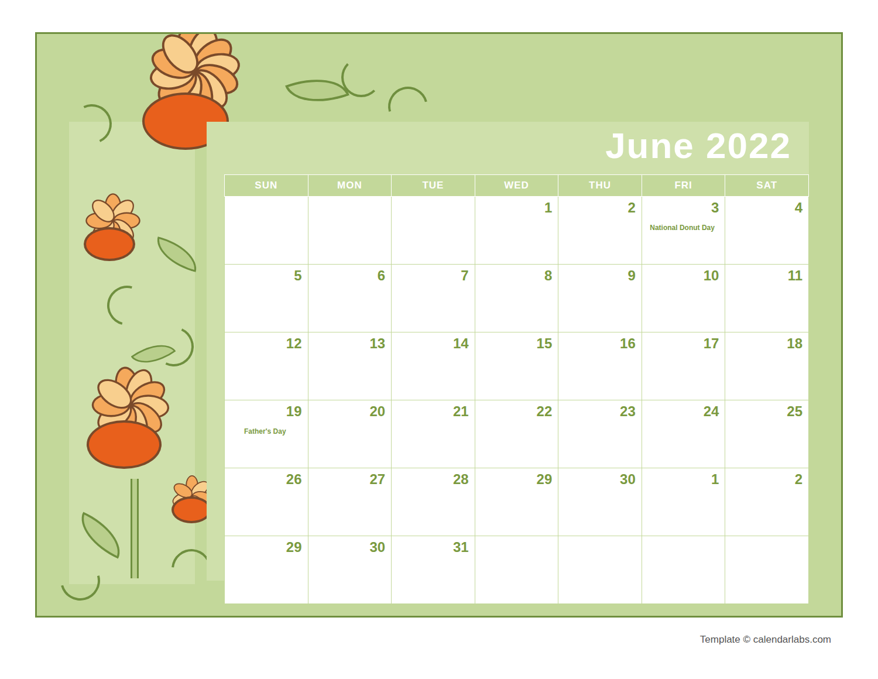June 2022
| SUN | MON | TUE | WED | THU | FRI | SAT |
| --- | --- | --- | --- | --- | --- | --- |
| | | | 1 | 2 | 3 National Donut Day | 4 |
| 5 | 6 | 7 | 8 | 9 | 10 | 11 |
| 12 | 13 | 14 | 15 | 16 | 17 | 18 |
| 19 Father's Day | 20 | 21 | 22 | 23 | 24 | 25 |
| 26 | 27 | 28 | 29 | 30 | 1 | 2 |
| 29 | 30 | 31 | | | | |
Template © calendarlabs.com